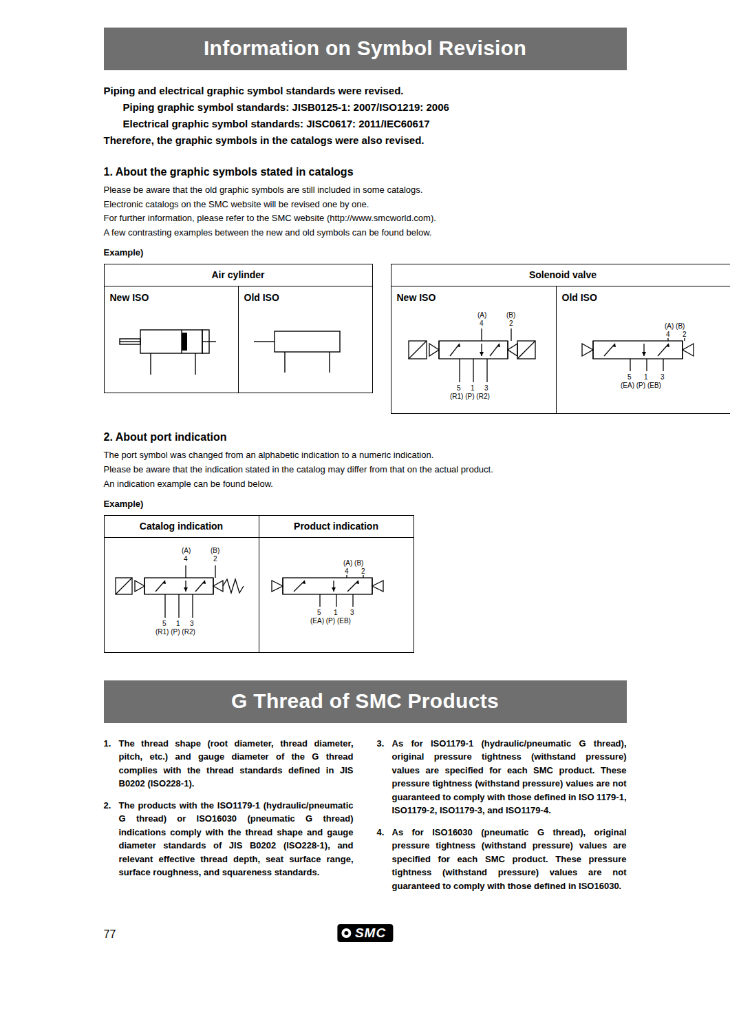Information on Symbol Revision
Piping and electrical graphic symbol standards were revised. Piping graphic symbol standards: JISB0125-1: 2007/ISO1219: 2006 Electrical graphic symbol standards: JISC0617: 2011/IEC60617 Therefore, the graphic symbols in the catalogs were also revised.
1. About the graphic symbols stated in catalogs
Please be aware that the old graphic symbols are still included in some catalogs.
Electronic catalogs on the SMC website will be revised one by one.
For further information, please refer to the SMC website (http://www.smcworld.com).
A few contrasting examples between the new and old symbols can be found below.
Example)
| Air cylinder |
| --- |
| New ISO | Old ISO |
| Solenoid valve |
| --- |
| New ISO | Old ISO |
| (A) (B) 4 2 5 1 3 (R1) (P) (R2) | (A) (B) 4 2 5 1 3 (EA) (P) (EB) |
2. About port indication
The port symbol was changed from an alphabetic indication to a numeric indication.
Please be aware that the indication stated in the catalog may differ from that on the actual product.
An indication example can be found below.
Example)
| Catalog indication | Product indication |
| --- | --- |
| (A) (B) 4 2 5 1 3 (R1) (P) (R2) | (A) (B) 4 2 5 1 3 (EA) (P) (EB) |
G Thread of SMC Products
1. The thread shape (root diameter, thread diameter, pitch, etc.) and gauge diameter of the G thread complies with the thread standards defined in JIS B0202 (ISO228-1).
2. The products with the ISO1179-1 (hydraulic/pneumatic G thread) or ISO16030 (pneumatic G thread) indications comply with the thread shape and gauge diameter standards of JIS B0202 (ISO228-1), and relevant effective thread depth, seat surface range, surface roughness, and squareness standards.
3. As for ISO1179-1 (hydraulic/pneumatic G thread), original pressure tightness (withstand pressure) values are specified for each SMC product. These pressure tightness (withstand pressure) values are not guaranteed to comply with those defined in ISO 1179-1, ISO1179-2, ISO1179-3, and ISO1179-4.
4. As for ISO16030 (pneumatic G thread), original pressure tightness (withstand pressure) values are specified for each SMC product. These pressure tightness (withstand pressure) values are not guaranteed to comply with those defined in ISO16030.
77
SMC